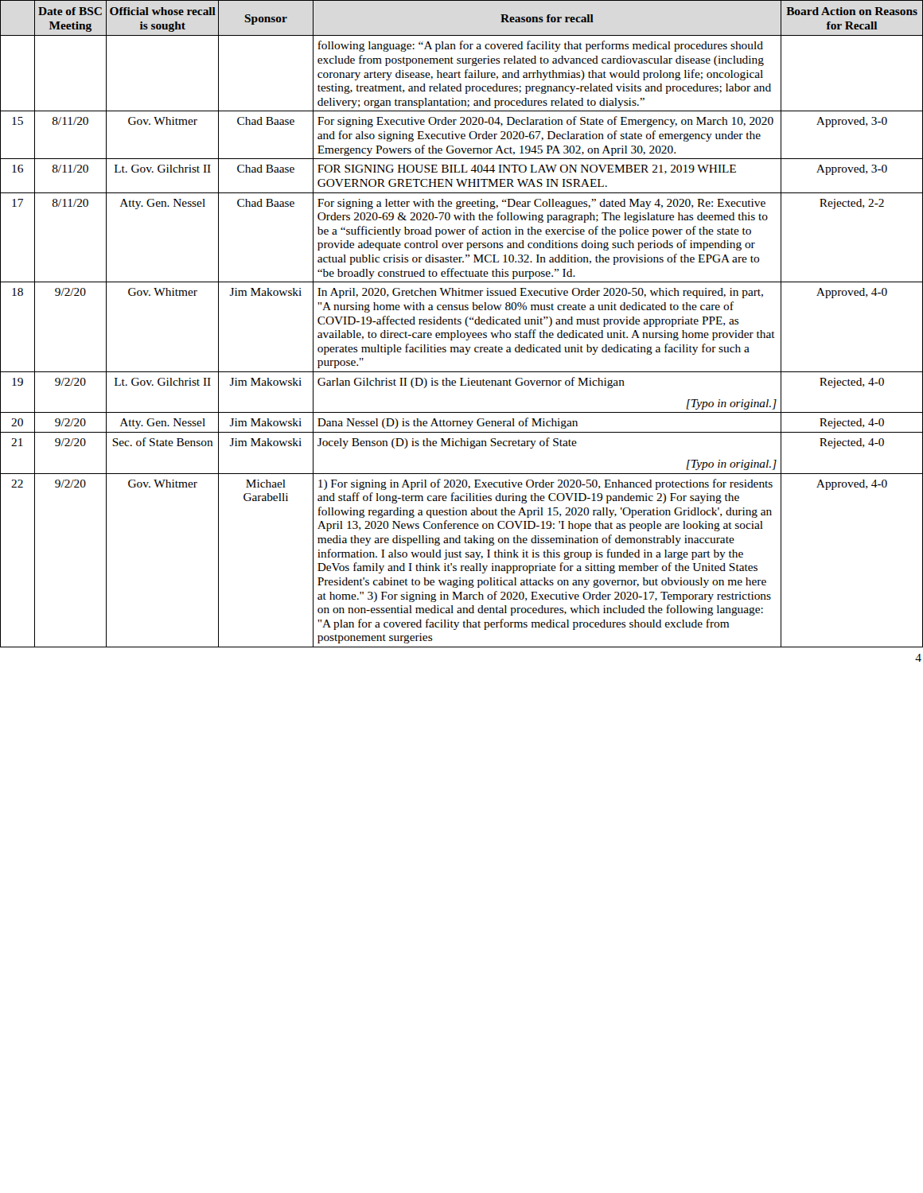| | Date of BSC Meeting | Official whose recall is sought | Sponsor | Reasons for recall | Board Action on Reasons for Recall |
| --- | --- | --- | --- | --- | --- |
| | | | | following language: “A plan for a covered facility that performs medical procedures should exclude from postponement surgeries related to advanced cardiovascular disease (including coronary artery disease, heart failure, and arrhythmias) that would prolong life; oncological testing, treatment, and related procedures; pregnancy-related visits and procedures; labor and delivery; organ transplantation; and procedures related to dialysis.” | |
| 15 | 8/11/20 | Gov. Whitmer | Chad Baase | For signing Executive Order 2020-04, Declaration of State of Emergency, on March 10, 2020 and for also signing Executive Order 2020-67, Declaration of state of emergency under the Emergency Powers of the Governor Act, 1945 PA 302, on April 30, 2020. | Approved, 3-0 |
| 16 | 8/11/20 | Lt. Gov. Gilchrist II | Chad Baase | FOR SIGNING HOUSE BILL 4044 INTO LAW ON NOVEMBER 21, 2019 WHILE GOVERNOR GRETCHEN WHITMER WAS IN ISRAEL. | Approved, 3-0 |
| 17 | 8/11/20 | Atty. Gen. Nessel | Chad Baase | For signing a letter with the greeting, “Dear Colleagues,” dated May 4, 2020, Re: Executive Orders 2020-69 & 2020-70 with the following paragraph; The legislature has deemed this to be a “sufficiently broad power of action in the exercise of the police power of the state to provide adequate control over persons and conditions doing such periods of impending or actual public crisis or disaster.” MCL 10.32. In addition, the provisions of the EPGA are to “be broadly construed to effectuate this purpose.” Id. | Rejected, 2-2 |
| 18 | 9/2/20 | Gov. Whitmer | Jim Makowski | In April, 2020, Gretchen Whitmer issued Executive Order 2020-50, which required, in part, "A nursing home with a census below 80% must create a unit dedicated to the care of COVID-19-affected residents (“dedicated unit”) and must provide appropriate PPE, as available, to direct-care employees who staff the dedicated unit. A nursing home provider that operates multiple facilities may create a dedicated unit by dedicating a facility for such a purpose." | Approved, 4-0 |
| 19 | 9/2/20 | Lt. Gov. Gilchrist II | Jim Makowski | Garlan Gilchrist II (D) is the Lieutenant Governor of Michigan [Typo in original.] | Rejected, 4-0 |
| 20 | 9/2/20 | Atty. Gen. Nessel | Jim Makowski | Dana Nessel (D) is the Attorney General of Michigan | Rejected, 4-0 |
| 21 | 9/2/20 | Sec. of State Benson | Jim Makowski | Jocely Benson (D) is the Michigan Secretary of State [Typo in original.] | Rejected, 4-0 |
| 22 | 9/2/20 | Gov. Whitmer | Michael Garabelli | 1) For signing in April of 2020, Executive Order 2020-50, Enhanced protections for residents and staff of long-term care facilities during the COVID-19 pandemic 2) For saying the following regarding a question about the April 15, 2020 rally, 'Operation Gridlock', during an April 13, 2020 News Conference on COVID-19: 'I hope that as people are looking at social media they are dispelling and taking on the dissemination of demonstrably inaccurate information. I also would just say, I think it is this group is funded in a large part by the DeVos family and I think it's really inappropriate for a sitting member of the United States President's cabinet to be waging political attacks on any governor, but obviously on me here at home." 3) For signing in March of 2020, Executive Order 2020-17, Temporary restrictions on on non-essential medical and dental procedures, which included the following language: "A plan for a covered facility that performs medical procedures should exclude from postponement surgeries | Approved, 4-0 |
4